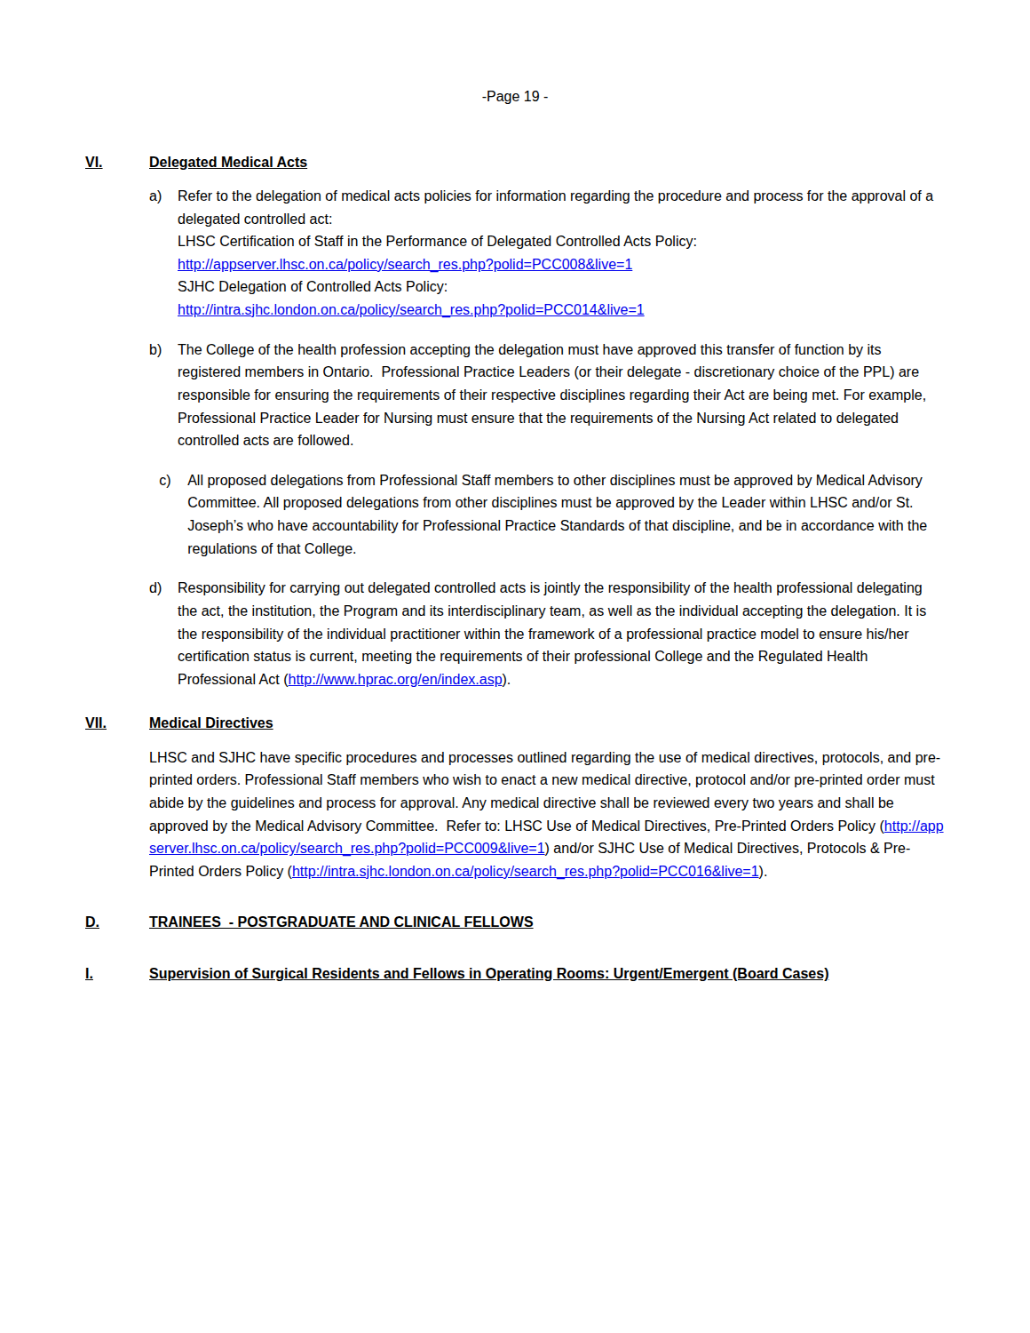-Page 19 -
VI. Delegated Medical Acts
a) Refer to the delegation of medical acts policies for information regarding the procedure and process for the approval of a delegated controlled act:
LHSC Certification of Staff in the Performance of Delegated Controlled Acts Policy:
http://appserver.lhsc.on.ca/policy/search_res.php?polid=PCC008&live=1
SJHC Delegation of Controlled Acts Policy:
http://intra.sjhc.london.on.ca/policy/search_res.php?polid=PCC014&live=1
b) The College of the health profession accepting the delegation must have approved this transfer of function by its registered members in Ontario. Professional Practice Leaders (or their delegate - discretionary choice of the PPL) are responsible for ensuring the requirements of their respective disciplines regarding their Act are being met. For example, Professional Practice Leader for Nursing must ensure that the requirements of the Nursing Act related to delegated controlled acts are followed.
c) All proposed delegations from Professional Staff members to other disciplines must be approved by Medical Advisory Committee. All proposed delegations from other disciplines must be approved by the Leader within LHSC and/or St. Joseph’s who have accountability for Professional Practice Standards of that discipline, and be in accordance with the regulations of that College.
d) Responsibility for carrying out delegated controlled acts is jointly the responsibility of the health professional delegating the act, the institution, the Program and its interdisciplinary team, as well as the individual accepting the delegation. It is the responsibility of the individual practitioner within the framework of a professional practice model to ensure his/her certification status is current, meeting the requirements of their professional College and the Regulated Health Professional Act (http://www.hprac.org/en/index.asp).
VII. Medical Directives
LHSC and SJHC have specific procedures and processes outlined regarding the use of medical directives, protocols, and pre-printed orders. Professional Staff members who wish to enact a new medical directive, protocol and/or pre-printed order must abide by the guidelines and process for approval. Any medical directive shall be reviewed every two years and shall be approved by the Medical Advisory Committee. Refer to: LHSC Use of Medical Directives, Pre-Printed Orders Policy (http://appserver.lhsc.on.ca/policy/search_res.php?polid=PCC009&live=1) and/or SJHC Use of Medical Directives, Protocols & Pre-Printed Orders Policy (http://intra.sjhc.london.on.ca/policy/search_res.php?polid=PCC016&live=1).
D. TRAINEES - POSTGRADUATE AND CLINICAL FELLOWS
I. Supervision of Surgical Residents and Fellows in Operating Rooms: Urgent/Emergent (Board Cases)